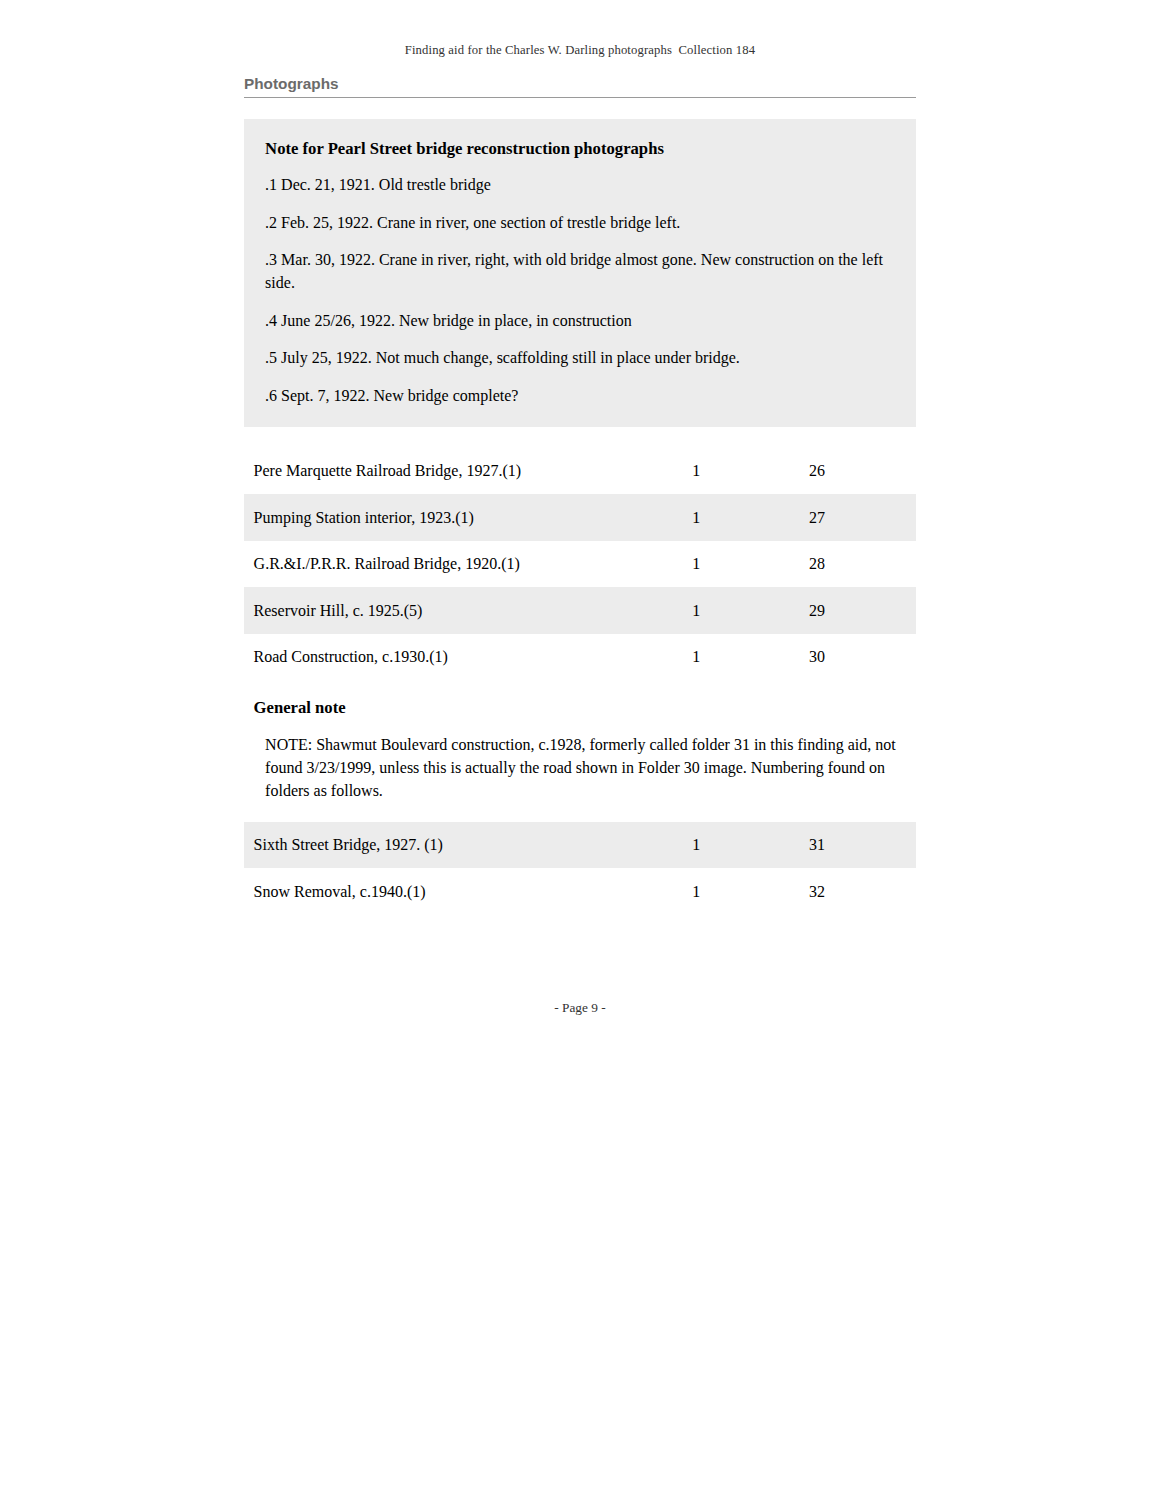Finding aid for the Charles W. Darling photographs Collection 184
Photographs
Note for Pearl Street bridge reconstruction photographs
.1 Dec. 21, 1921. Old trestle bridge
.2 Feb. 25, 1922. Crane in river, one section of trestle bridge left.
.3 Mar. 30, 1922. Crane in river, right, with old bridge almost gone. New construction on the left side.
.4 June 25/26, 1922. New bridge in place, in construction
.5 July 25, 1922. Not much change, scaffolding still in place under bridge.
.6 Sept. 7, 1922. New bridge complete?
| Pere Marquette Railroad Bridge, 1927.(1) | 1 | 26 |
| Pumping Station interior, 1923.(1) | 1 | 27 |
| G.R.&I./P.R.R. Railroad Bridge, 1920.(1) | 1 | 28 |
| Reservoir Hill, c. 1925.(5) | 1 | 29 |
| Road Construction, c.1930.(1) | 1 | 30 |
General note
NOTE: Shawmut Boulevard construction, c.1928, formerly called folder 31 in this finding aid, not found 3/23/1999, unless this is actually the road shown in Folder 30 image. Numbering found on folders as follows.
| Sixth Street Bridge, 1927. (1) | 1 | 31 |
| Snow Removal, c.1940.(1) | 1 | 32 |
- Page 9 -